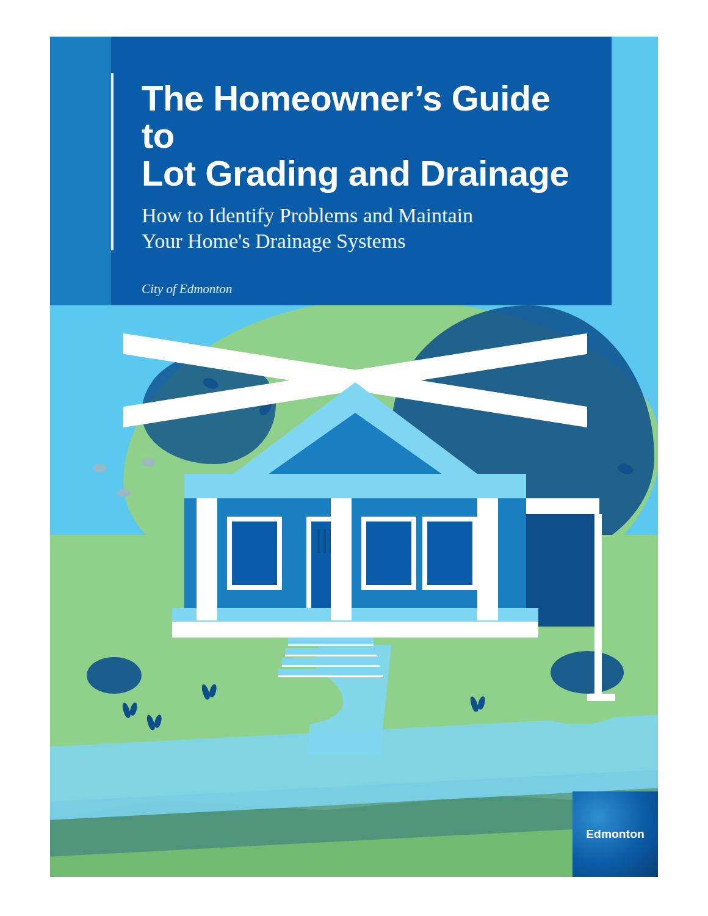The Homeowner’s Guide to
Lot Grading and Drainage
How to Identify Problems and Maintain
Your Home's Drainage Systems
City of Edmonton
Edmonton